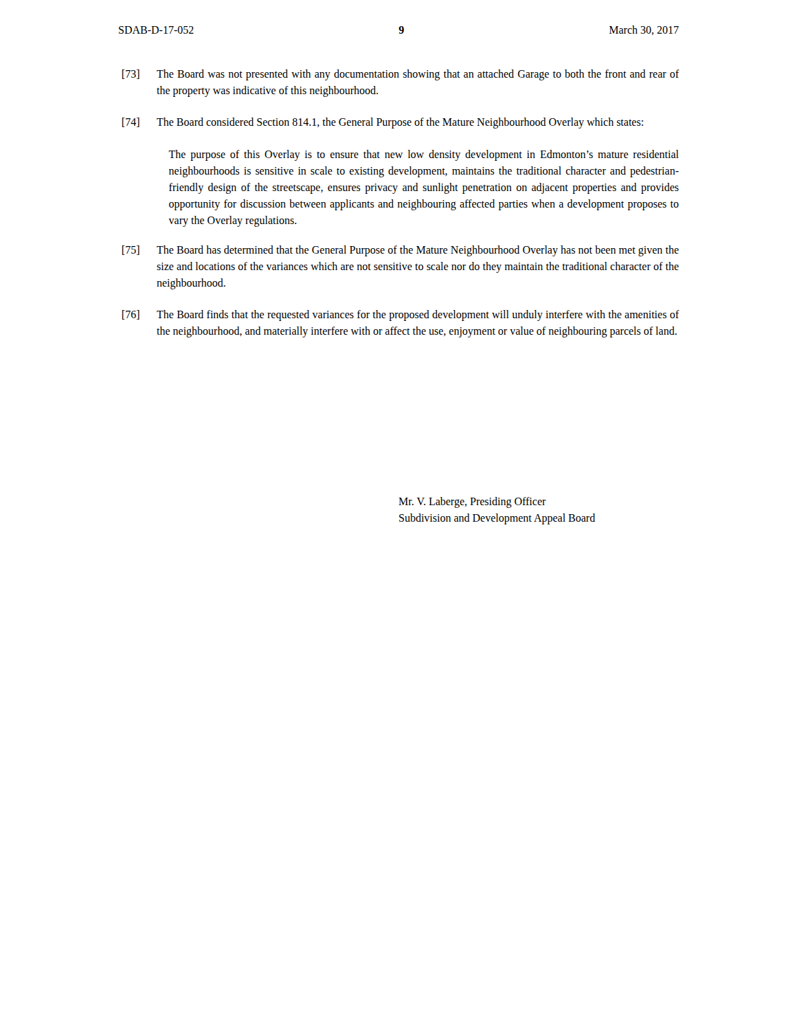SDAB-D-17-052 9 March 30, 2017
[73] The Board was not presented with any documentation showing that an attached Garage to both the front and rear of the property was indicative of this neighbourhood.
[74] The Board considered Section 814.1, the General Purpose of the Mature Neighbourhood Overlay which states:
The purpose of this Overlay is to ensure that new low density development in Edmonton’s mature residential neighbourhoods is sensitive in scale to existing development, maintains the traditional character and pedestrian-friendly design of the streetscape, ensures privacy and sunlight penetration on adjacent properties and provides opportunity for discussion between applicants and neighbouring affected parties when a development proposes to vary the Overlay regulations.
[75] The Board has determined that the General Purpose of the Mature Neighbourhood Overlay has not been met given the size and locations of the variances which are not sensitive to scale nor do they maintain the traditional character of the neighbourhood.
[76] The Board finds that the requested variances for the proposed development will unduly interfere with the amenities of the neighbourhood, and materially interfere with or affect the use, enjoyment or value of neighbouring parcels of land.
Mr. V. Laberge, Presiding Officer
Subdivision and Development Appeal Board